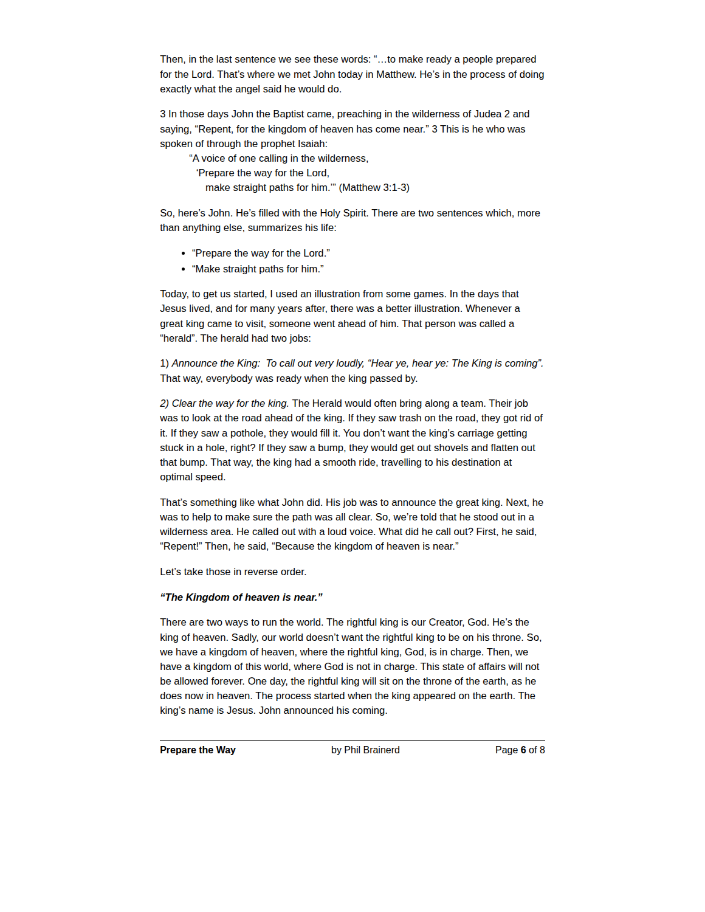Then, in the last sentence we see these words: “…to make ready a people prepared for the Lord. That’s where we met John today in Matthew. He’s in the process of doing exactly what the angel said he would do.
3 In those days John the Baptist came, preaching in the wilderness of Judea 2 and saying, “Repent, for the kingdom of heaven has come near.” 3 This is he who was spoken of through the prophet Isaiah:
“A voice of one calling in the wilderness,
‘Prepare the way for the Lord,
make straight paths for him.’” (Matthew 3:1-3)
So, here’s John. He’s filled with the Holy Spirit. There are two sentences which, more than anything else, summarizes his life:
“Prepare the way for the Lord.”
“Make straight paths for him.”
Today, to get us started, I used an illustration from some games. In the days that Jesus lived, and for many years after, there was a better illustration. Whenever a great king came to visit, someone went ahead of him. That person was called a “herald”. The herald had two jobs:
1) Announce the King: To call out very loudly, “Hear ye, hear ye: The King is coming”. That way, everybody was ready when the king passed by.
2) Clear the way for the king. The Herald would often bring along a team. Their job was to look at the road ahead of the king. If they saw trash on the road, they got rid of it. If they saw a pothole, they would fill it. You don’t want the king’s carriage getting stuck in a hole, right? If they saw a bump, they would get out shovels and flatten out that bump. That way, the king had a smooth ride, travelling to his destination at optimal speed.
That’s something like what John did. His job was to announce the great king. Next, he was to help to make sure the path was all clear. So, we’re told that he stood out in a wilderness area. He called out with a loud voice. What did he call out? First, he said, “Repent!” Then, he said, “Because the kingdom of heaven is near.”
Let’s take those in reverse order.
“The Kingdom of heaven is near.”
There are two ways to run the world. The rightful king is our Creator, God. He’s the king of heaven. Sadly, our world doesn’t want the rightful king to be on his throne. So, we have a kingdom of heaven, where the rightful king, God, is in charge. Then, we have a kingdom of this world, where God is not in charge. This state of affairs will not be allowed forever. One day, the rightful king will sit on the throne of the earth, as he does now in heaven. The process started when the king appeared on the earth. The king’s name is Jesus. John announced his coming.
Prepare the Way
by Phil Brainerd
Page 6 of 8